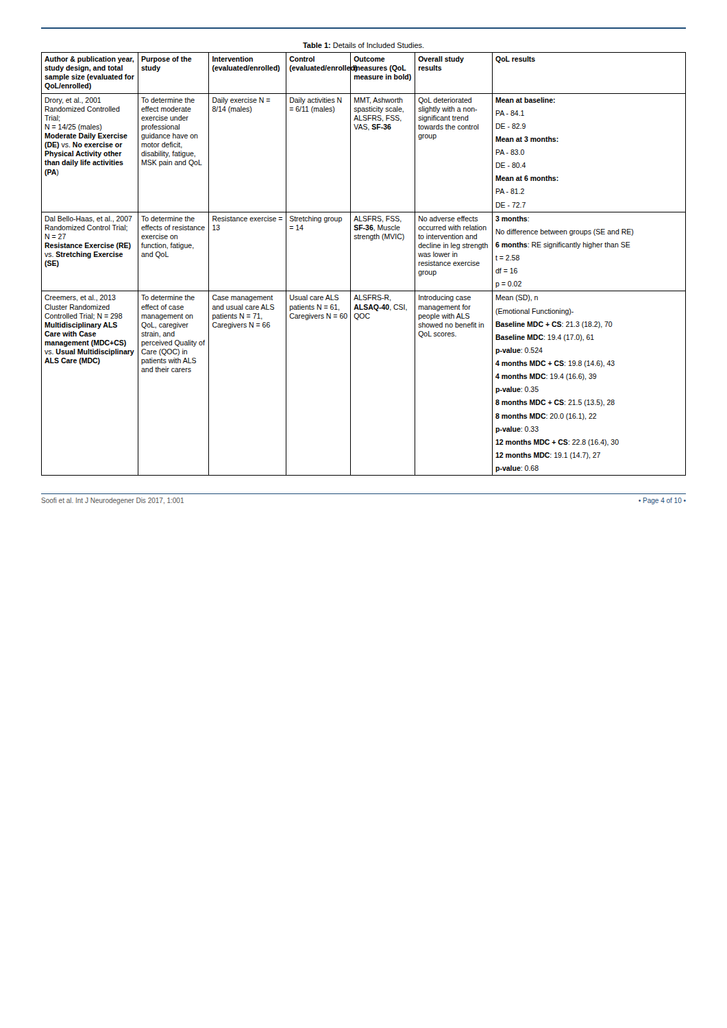Table 1: Details of Included Studies.
| Author & publication year, study design, and total sample size (evaluated for QoL/enrolled) | Purpose of the study | Intervention (evaluated/enrolled) | Control (evaluated/enrolled) | Outcome measures (QoL measure in bold) | Overall study results | QoL results |
| --- | --- | --- | --- | --- | --- | --- |
| Drory, et al., 2001 Randomized Controlled Trial; N = 14/25 (males) Moderate Daily Exercise (DE) vs. No exercise or Physical Activity other than daily life activities (PA ) | To determine the effect moderate exercise under professional guidance have on motor deficit, disability, fatigue, MSK pain and QoL | Daily exercise N = 8/14 (males) | Daily activities N = 6/11 (males) | MMT, Ashworth spasticity scale, ALSFRS, FSS, VAS, SF-36 | QoL deteriorated slightly with a non-significant trend towards the control group | Mean at baseline: PA - 84.1 DE - 82.9 Mean at 3 months: PA - 83.0 DE - 80.4 Mean at 6 months: PA - 81.2 DE - 72.7 |
| Dal Bello-Haas, et al., 2007 Randomized Control Trial; N = 27 Resistance Exercise (RE) vs. Stretching Exercise (SE) | To determine the effects of resistance exercise on function, fatigue, and QoL | Resistance exercise = 13 | Stretching group = 14 | ALSFRS, FSS, SF-36 , Muscle strength (MVIC) | No adverse effects occurred with relation to intervention and decline in leg strength was lower in resistance exercise group | 3 months : No difference between groups (SE and RE) 6 months : RE significantly higher than SE t = 2.58 df = 16 p = 0.02 |
| Creemers, et al., 2013 Cluster Randomized Controlled Trial; N = 298 Multidisciplinary ALS Care with Case management (MDC+CS) vs. Usual Multidisciplinary ALS Care (MDC) | To determine the effect of case management on QoL, caregiver strain, and perceived Quality of Care (QOC) in patients with ALS and their carers | Case management and usual care ALS patients N = 71, Caregivers N = 66 | Usual care ALS patients N = 61, Caregivers N = 60 | ALSFRS-R, ALSAQ-40 , CSI, QOC | Introducing case management for people with ALS showed no benefit in QoL scores. | Mean (SD), n (Emotional Functioning)- Baseline MDC + CS : 21.3 (18.2), 70 Baseline MDC : 19.4 (17.0), 61 p-value : 0.524 4 months MDC + CS : 19.8 (14.6), 43 4 months MDC : 19.4 (16.6), 39 p-value : 0.35 8 months MDC + CS : 21.5 (13.5), 28 8 months MDC : 20.0 (16.1), 22 p-value : 0.33 12 months MDC + CS : 22.8 (16.4), 30 12 months MDC : 19.1 (14.7), 27 p-value : 0.68 |
Soofi et al. Int J Neurodegener Dis 2017, 1:001
• Page 4 of 10 •